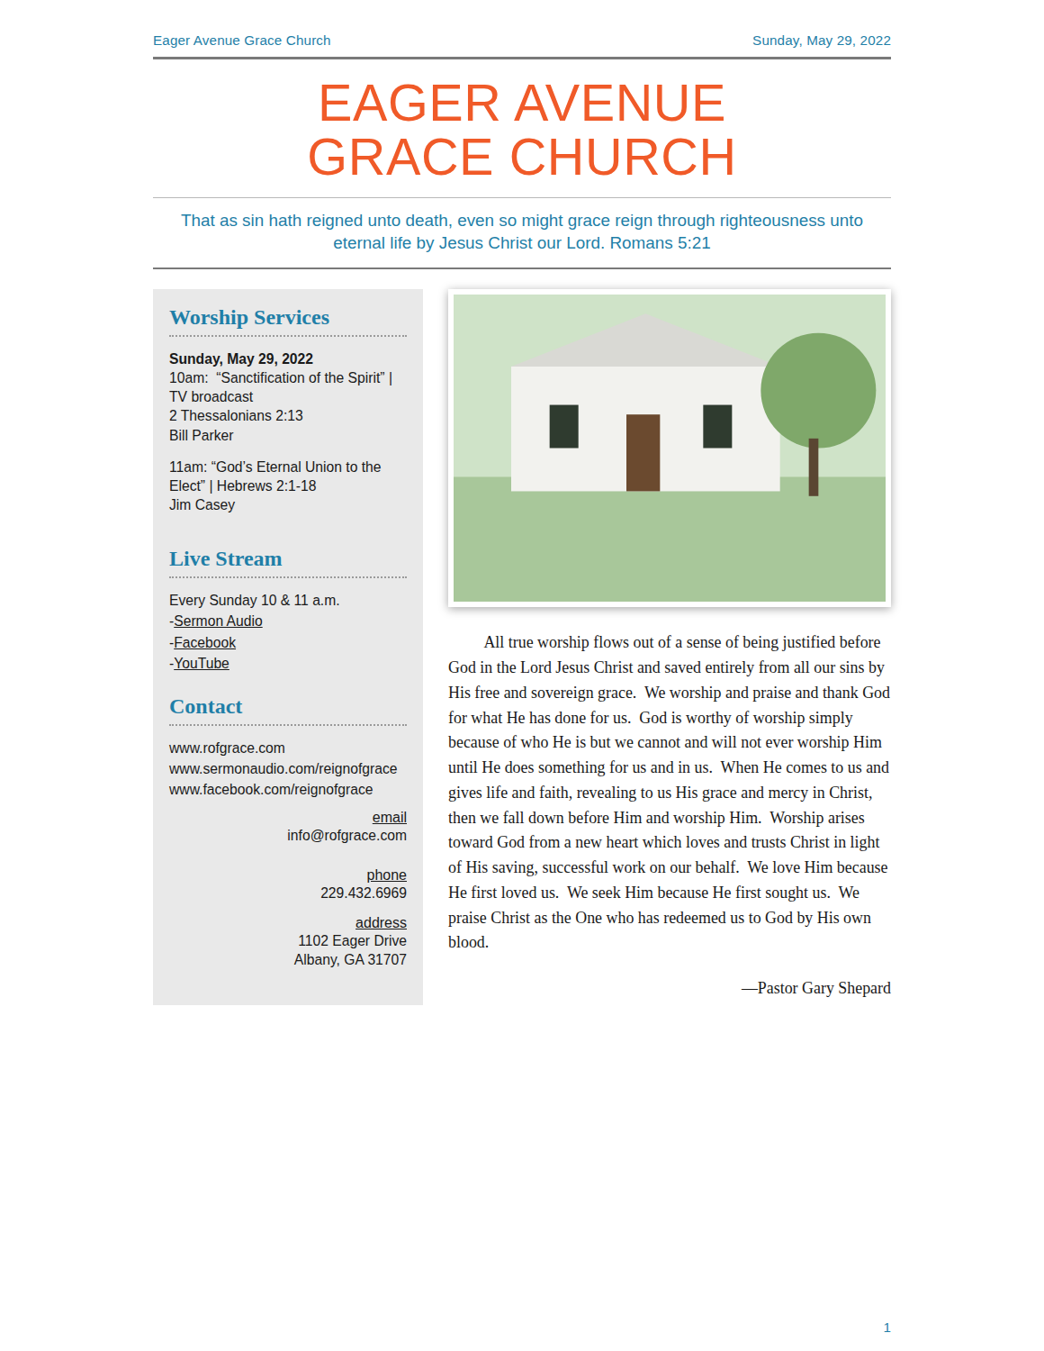Eager Avenue Grace Church Sunday, May 29, 2022
EAGER AVENUE
GRACE CHURCH
That as sin hath reigned unto death, even so might grace reign through righteousness unto eternal life by Jesus Christ our Lord. Romans 5:21
Worship Services
Sunday, May 29, 2022
10am: “Sanctification of the Spirit” | TV broadcast
2 Thessalonians 2:13
Bill Parker
11am: “God’s Eternal Union to the Elect” | Hebrews 2:1-18
Jim Casey
Live Stream
Every Sunday 10 & 11 a.m.
-Sermon Audio
-Facebook
-YouTube
Contact
www.rofgrace.com
www.sermonaudio.com/reignofgrace
www.facebook.com/reignofgrace
email
info@rofgrace.com
phone
229.432.6969
address
1102 Eager Drive
Albany, GA 31707
All true worship flows out of a sense of being justified before God in the Lord Jesus Christ and saved entirely from all our sins by His free and sovereign grace. We worship and praise and thank God for what He has done for us. God is worthy of worship simply because of who He is but we cannot and will not ever worship Him until He does something for us and in us. When He comes to us and gives life and faith, revealing to us His grace and mercy in Christ, then we fall down before Him and worship Him. Worship arises toward God from a new heart which loves and trusts Christ in light of His saving, successful work on our behalf. We love Him because He first loved us. We seek Him because He first sought us. We praise Christ as the One who has redeemed us to God by His own blood.
—Pastor Gary Shepard
1